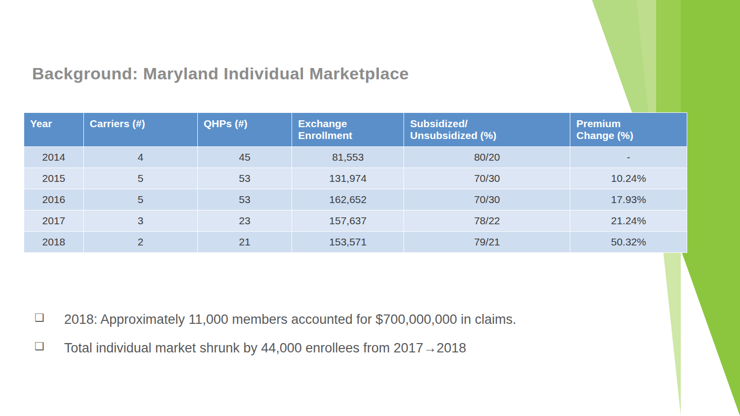Background: Maryland Individual Marketplace
| Year | Carriers (#) | QHPs (#) | Exchange Enrollment | Subsidized/ Unsubsidized (%) | Premium Change (%) |
| --- | --- | --- | --- | --- | --- |
| 2014 | 4 | 45 | 81,553 | 80/20 | - |
| 2015 | 5 | 53 | 131,974 | 70/30 | 10.24% |
| 2016 | 5 | 53 | 162,652 | 70/30 | 17.93% |
| 2017 | 3 | 23 | 157,637 | 78/22 | 21.24% |
| 2018 | 2 | 21 | 153,571 | 79/21 | 50.32% |
2018: Approximately 11,000 members accounted for $700,000,000 in claims.
Total individual market shrunk by 44,000 enrollees from 2017→2018